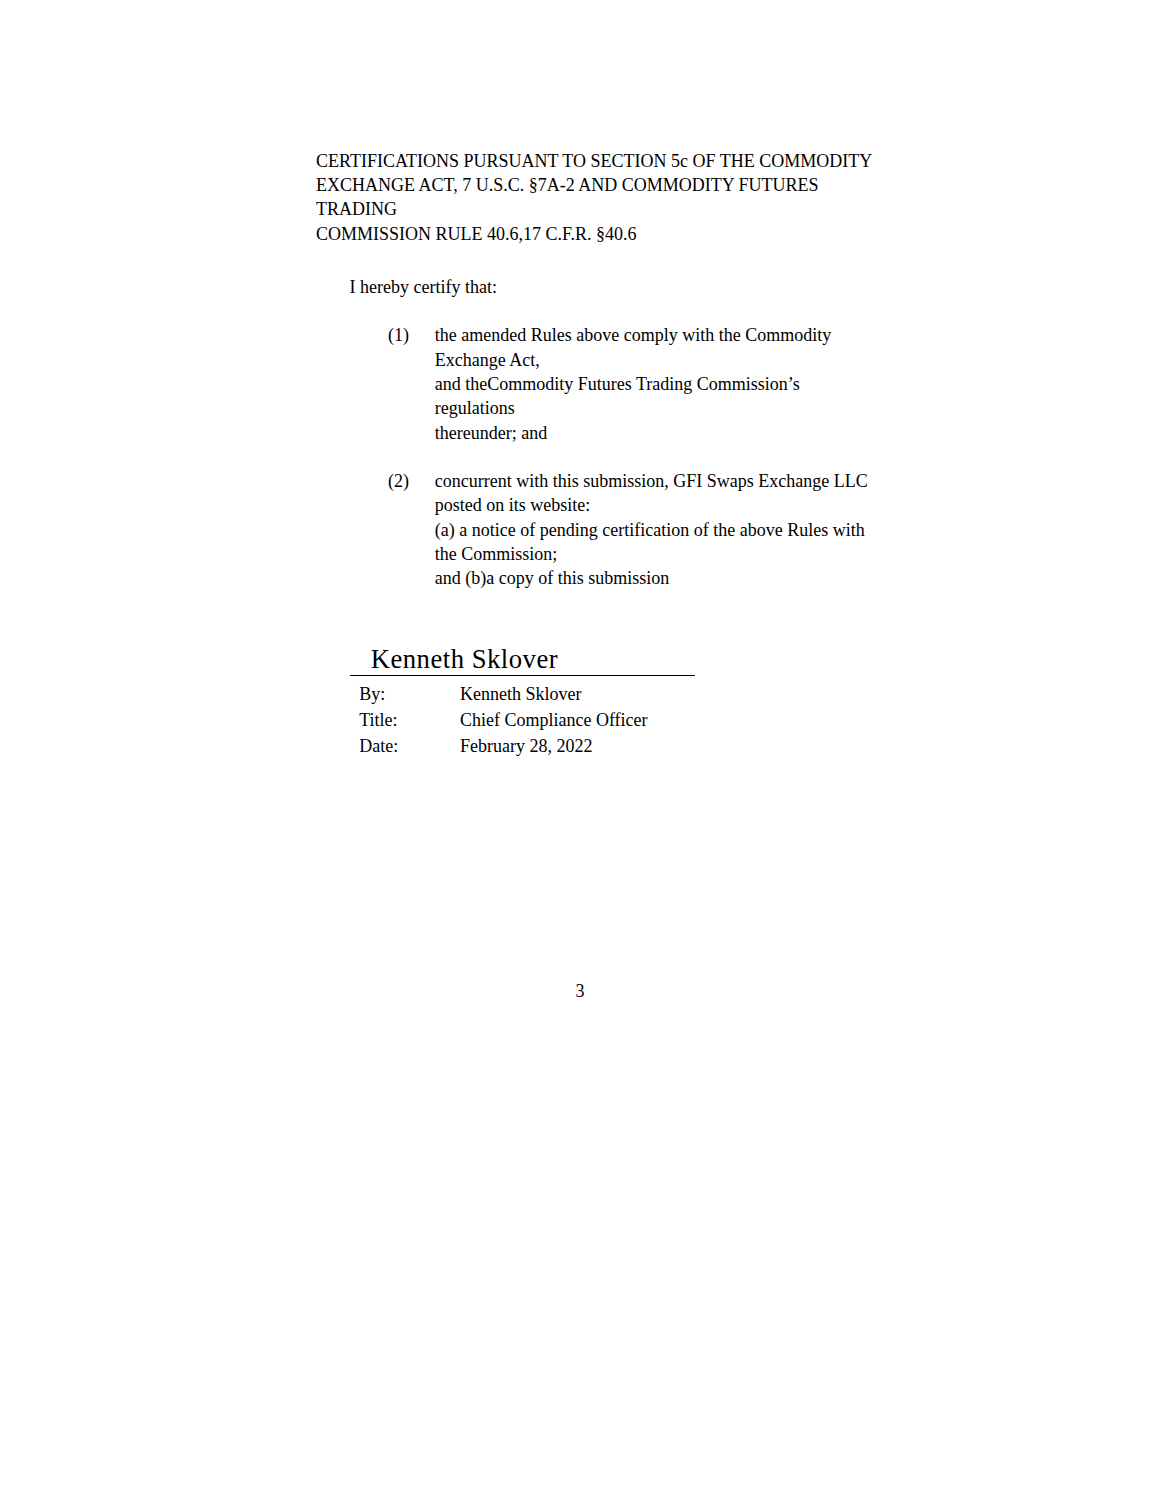CERTIFICATIONS PURSUANT TO SECTION 5c OF THE COMMODITY
EXCHANGE ACT, 7 U.S.C. §7A-2 AND COMMODITY FUTURES TRADING
COMMISSION RULE 40.6,17 C.F.R. §40.6
I hereby certify that:
(1) the amended Rules above comply with the Commodity Exchange Act,
and theCommodity Futures Trading Commission’s regulations
thereunder; and
(2) concurrent with this submission, GFI Swaps Exchange LLC posted on its website:
(a) a notice of pending certification of the above Rules with the Commission;
and (b)a copy of this submission
Kenneth Sklover
| By: | Kenneth Sklover |
| Title: | Chief Compliance Officer |
| Date: | February 28, 2022 |
3